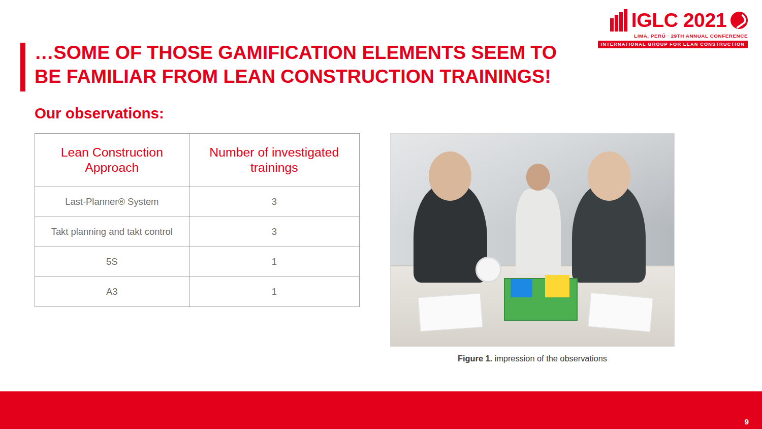IGLC 2021
LIMA, PERÚ · 29TH ANNUAL CONFERENCE
INTERNATIONAL GROUP FOR LEAN CONSTRUCTION
…some of those gamification elements seem to be familiar from lean construction trainings!
Our observations:
| Lean Construction Approach | Number of investigated trainings |
| --- | --- |
| Last-Planner® System | 3 |
| Takt planning and takt control | 3 |
| 5S | 1 |
| A3 | 1 |
Figure 1. impression of the observations
9